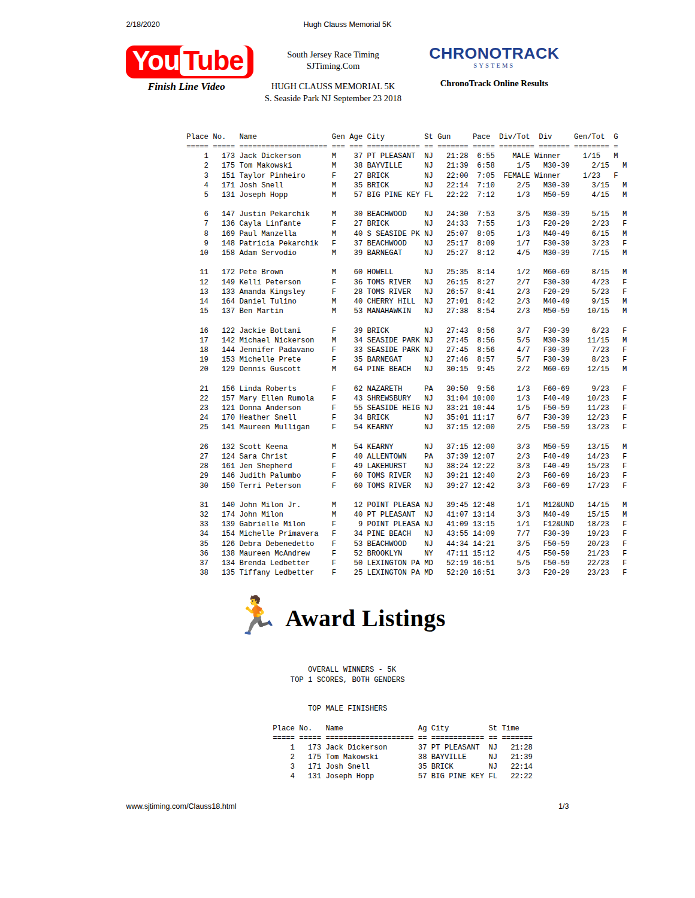2/18/2020 Hugh Clauss Memorial 5K
You Tube
Finish Line Video
South Jersey Race Timing
SJTiming.Com
HUGH CLAUSS MEMORIAL 5K
S. Seaside Park NJ September 23 2018
CHRONOTRACK
SYSTEMS
ChronoTrack Online Results
Place No.   Name                 Gen Age City         St Gun     Pace  Div/Tot  Div     Gen/Tot  G
===== ===== ==================== === === ============ == ======= ===== ======== ======= ======== =
    1   173 Jack Dickerson       M    37 PT PLEASANT  NJ   21:28  6:55    MALE Winner     1/15   M
    2   175 Tom Makowski         M    38 BAYVILLE     NJ   21:39  6:58     1/5   M30-39     2/15   M
    3   151 Taylor Pinheiro      F    27 BRICK        NJ   22:00  7:05  FEMALE Winner     1/23   F
    4   171 Josh Snell           M    35 BRICK        NJ   22:14  7:10     2/5   M30-39     3/15   M
    5   131 Joseph Hopp          M    57 BIG PINE KEY FL   22:22  7:12     1/3   M50-59     4/15   M

    6   147 Justin Pekarchik     M    30 BEACHWOOD    NJ   24:30  7:53     3/5   M30-39     5/15   M
    7   136 Cayla Linfante       F    27 BRICK        NJ   24:33  7:55     1/3   F20-29     2/23   F
    8   169 Paul Manzella        M    40 S SEASIDE PK NJ   25:07  8:05     1/3   M40-49     6/15   M
    9   148 Patricia Pekarchik   F    37 BEACHWOOD    NJ   25:17  8:09     1/7   F30-39     3/23   F
   10   158 Adam Servodio        M    39 BARNEGAT     NJ   25:27  8:12     4/5   M30-39     7/15   M

   11   172 Pete Brown           M    60 HOWELL       NJ   25:35  8:14     1/2   M60-69     8/15   M
   12   149 Kelli Peterson       F    36 TOMS RIVER   NJ   26:15  8:27     2/7   F30-39     4/23   F
   13   133 Amanda Kingsley      F    28 TOMS RIVER   NJ   26:57  8:41     2/3   F20-29     5/23   F
   14   164 Daniel Tulino        M    40 CHERRY HILL  NJ   27:01  8:42     2/3   M40-49     9/15   M
   15   137 Ben Martin           M    53 MANAHAWKIN   NJ   27:38  8:54     2/3   M50-59    10/15   M

   16   122 Jackie Bottani       F    39 BRICK        NJ   27:43  8:56     3/7   F30-39     6/23   F
   17   142 Michael Nickerson    M    34 SEASIDE PARK NJ   27:45  8:56     5/5   M30-39    11/15   M
   18   144 Jennifer Padavano    F    33 SEASIDE PARK NJ   27:45  8:56     4/7   F30-39     7/23   F
   19   153 Michelle Prete       F    35 BARNEGAT     NJ   27:46  8:57     5/7   F30-39     8/23   F
   20   129 Dennis Guscott       M    64 PINE BEACH   NJ   30:15  9:45     2/2   M60-69    12/15   M

   21   156 Linda Roberts        F    62 NAZARETH     PA   30:50  9:56     1/3   F60-69     9/23   F
   22   157 Mary Ellen Rumola    F    43 SHREWSBURY   NJ   31:04 10:00     1/3   F40-49    10/23   F
   23   121 Donna Anderson       F    55 SEASIDE HEIG NJ   33:21 10:44     1/5   F50-59    11/23   F
   24   170 Heather Snell        F    34 BRICK        NJ   35:01 11:17     6/7   F30-39    12/23   F
   25   141 Maureen Mulligan     F    54 KEARNY       NJ   37:15 12:00     2/5   F50-59    13/23   F

   26   132 Scott Keena          M    54 KEARNY       NJ   37:15 12:00     3/3   M50-59    13/15   M
   27   124 Sara Christ          F    40 ALLENTOWN    PA   37:39 12:07     2/3   F40-49    14/23   F
   28   161 Jen Shepherd         F    49 LAKEHURST    NJ   38:24 12:22     3/3   F40-49    15/23   F
   29   146 Judith Palumbo       F    60 TOMS RIVER   NJ   39:21 12:40     2/3   F60-69    16/23   F
   30   150 Terri Peterson       F    60 TOMS RIVER   NJ   39:27 12:42     3/3   F60-69    17/23   F

   31   140 John Milon Jr.       M    12 POINT PLEASA NJ   39:45 12:48     1/1   M12&UND   14/15   M
   32   174 John Milon           M    40 PT PLEASANT  NJ   41:07 13:14     3/3   M40-49    15/15   M
   33   139 Gabrielle Milon      F     9 POINT PLEASA NJ   41:09 13:15     1/1   F12&UND   18/23   F
   34   154 Michelle Primavera   F    34 PINE BEACH   NJ   43:55 14:09     7/7   F30-39    19/23   F
   35   126 Debra Debenedetto    F    53 BEACHWOOD    NJ   44:34 14:21     3/5   F50-59    20/23   F
   36   138 Maureen McAndrew     F    52 BROOKLYN     NY   47:11 15:12     4/5   F50-59    21/23   F
   37   134 Brenda Ledbetter     F    50 LEXINGTON PA MD   52:19 16:51     5/5   F50-59    22/23   F
   38   135 Tiffany Ledbetter    F    25 LEXINGTON PA MD   52:20 16:51     3/3   F20-29    23/23   F
🏃 Award Listings
        OVERALL WINNERS - 5K
    TOP 1 SCORES, BOTH GENDERS


        TOP MALE FINISHERS

Place No.   Name                 Ag City         St Time
===== ===== ==================== == ============ == =======
    1   173 Jack Dickerson       37 PT PLEASANT  NJ   21:28
    2   175 Tom Makowski         38 BAYVILLE     NJ   21:39
    3   171 Josh Snell           35 BRICK        NJ   22:14
    4   131 Joseph Hopp          57 BIG PINE KEY FL   22:22
www.sjtiming.com/Clauss18.html 1/3